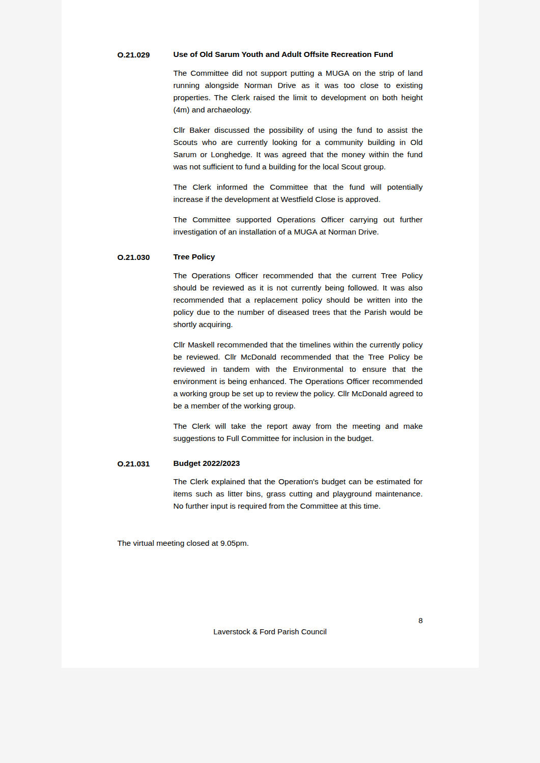O.21.029
Use of Old Sarum Youth and Adult Offsite Recreation Fund
The Committee did not support putting a MUGA on the strip of land running alongside Norman Drive as it was too close to existing properties. The Clerk raised the limit to development on both height (4m) and archaeology.
Cllr Baker discussed the possibility of using the fund to assist the Scouts who are currently looking for a community building in Old Sarum or Longhedge. It was agreed that the money within the fund was not sufficient to fund a building for the local Scout group.
The Clerk informed the Committee that the fund will potentially increase if the development at Westfield Close is approved.
The Committee supported Operations Officer carrying out further investigation of an installation of a MUGA at Norman Drive.
O.21.030
Tree Policy
The Operations Officer recommended that the current Tree Policy should be reviewed as it is not currently being followed. It was also recommended that a replacement policy should be written into the policy due to the number of diseased trees that the Parish would be shortly acquiring.
Cllr Maskell recommended that the timelines within the currently policy be reviewed. Cllr McDonald recommended that the Tree Policy be reviewed in tandem with the Environmental to ensure that the environment is being enhanced. The Operations Officer recommended a working group be set up to review the policy. Cllr McDonald agreed to be a member of the working group.
The Clerk will take the report away from the meeting and make suggestions to Full Committee for inclusion in the budget.
O.21.031
Budget 2022/2023
The Clerk explained that the Operation's budget can be estimated for items such as litter bins, grass cutting and playground maintenance. No further input is required from the Committee at this time.
The virtual meeting closed at 9.05pm.
8 Laverstock & Ford Parish Council